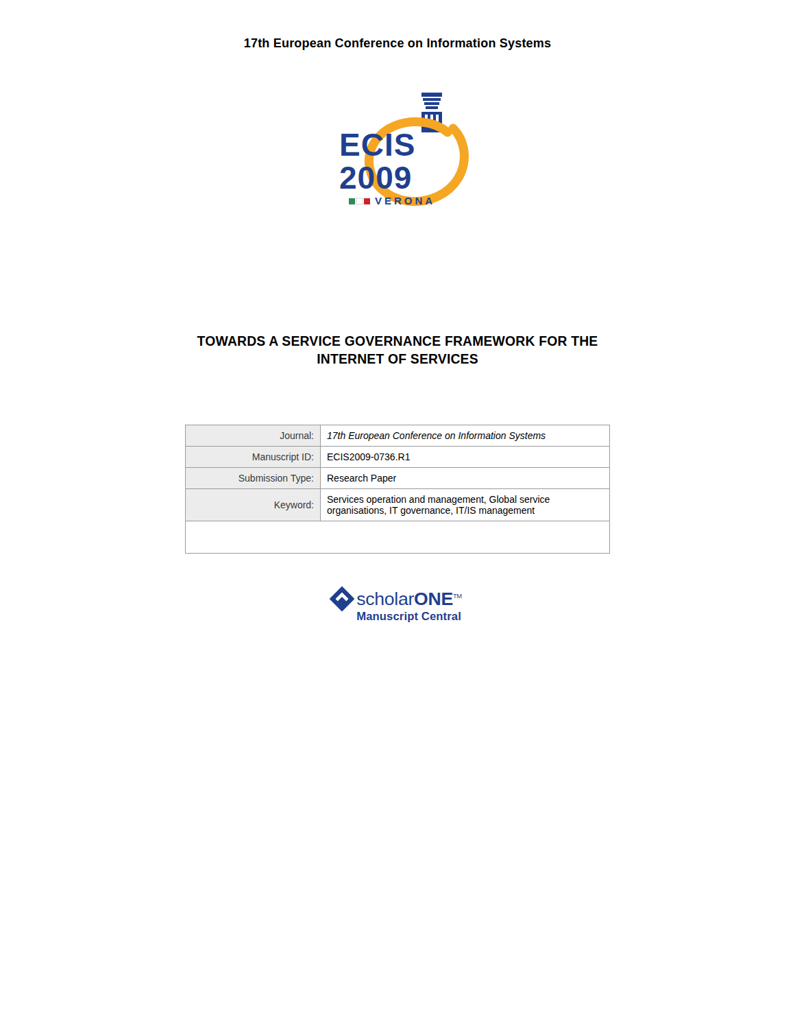17th European Conference on Information Systems
ECIS 2009 Verona logo ECIS 2009 VERONA
TOWARDS A SERVICE GOVERNANCE FRAMEWORK FOR THE INTERNET OF SERVICES
| Journal: | 17th European Conference on Information Systems |
| Manuscript ID: | ECIS2009-0736.R1 |
| Submission Type: | Research Paper |
| Keyword: | Services operation and management, Global service organisations, IT governance, IT/IS management |
scholar ONETM
Manuscript Central